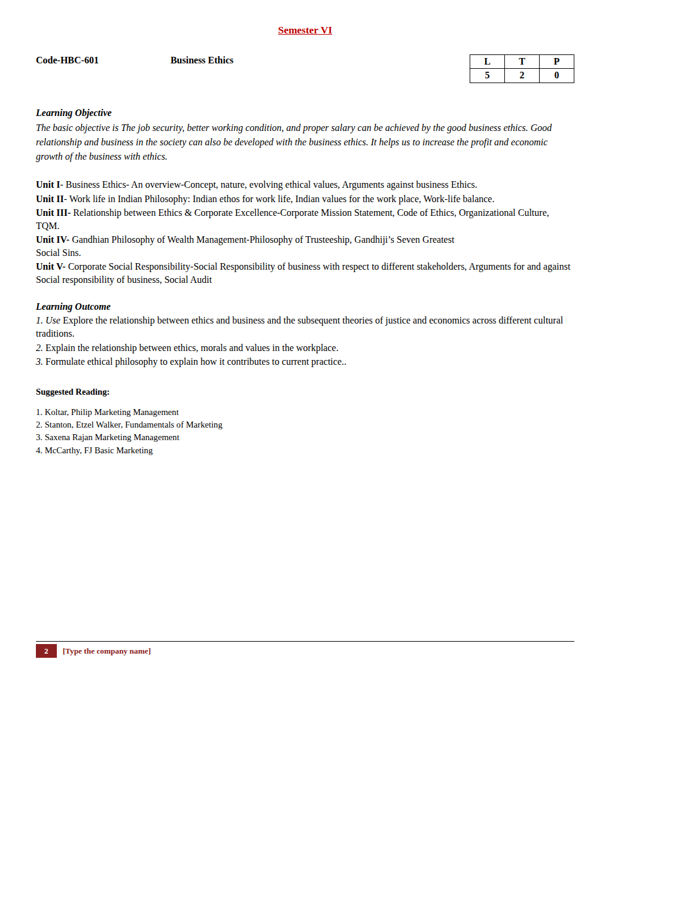Semester VI
Code-HBC-601
Business Ethics
| L | T | P |
| 5 | 2 | 0 |
Learning Objective
The basic objective is The job security, better working condition, and proper salary can be achieved by the good business ethics. Good relationship and business in the society can also be developed with the business ethics. It helps us to increase the profit and economic growth of the business with ethics.
Unit I- Business Ethics- An overview-Concept, nature, evolving ethical values, Arguments against business Ethics.
Unit II- Work life in Indian Philosophy: Indian ethos for work life, Indian values for the work place, Work-life balance.
Unit III- Relationship between Ethics & Corporate Excellence-Corporate Mission Statement, Code of Ethics, Organizational Culture, TQM.
Unit IV- Gandhian Philosophy of Wealth Management-Philosophy of Trusteeship, Gandhiji’s Seven Greatest
Social Sins.
Unit V- Corporate Social Responsibility-Social Responsibility of business with respect to different stakeholders, Arguments for and against Social responsibility of business, Social Audit
Learning Outcome
1. Use Explore the relationship between ethics and business and the subsequent theories of justice and economics across different cultural traditions.
2. Explain the relationship between ethics, morals and values in the workplace.
3. Formulate ethical philosophy to explain how it contributes to current practice..
Suggested Reading:
1. Koltar, Philip Marketing Management
2. Stanton, Etzel Walker, Fundamentals of Marketing
3. Saxena Rajan Marketing Management
4. McCarthy, FJ Basic Marketing
2 [Type the company name]